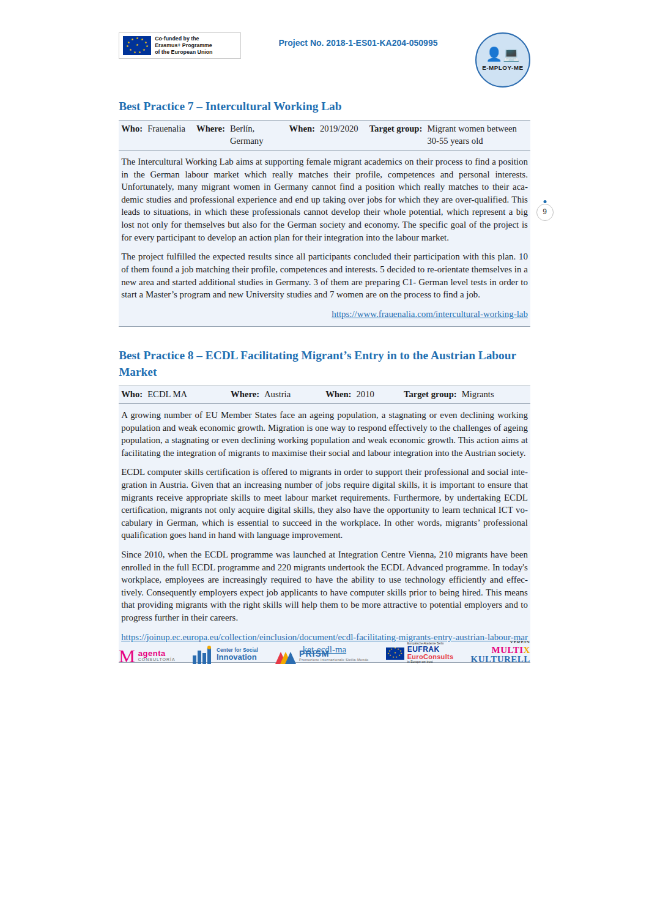★ ★ ★ ★ ★ ★ ★ ★ ★ ★ ★ ★
Co-funded by the
Erasmus+ Programme
of the European Union
Project No. 2018-1-ES01-KA204-050995
👤💻
E-MPLOY-ME
9
Best Practice 7 – Intercultural Working Lab
| Who: | Frauenalia | Where: | Berlín, Germany | When: | 2019/2020 | Target group: | Migrant women between 30-55 years old |
The Intercultural Working Lab aims at supporting female migrant academics on their process to find a position in the German labour market which really matches their profile, competences and personal interests. Unfortunately, many migrant women in Germany cannot find a position which really matches to their academic studies and professional experience and end up taking over jobs for which they are over-qualified. This leads to situations, in which these professionals cannot develop their whole potential, which represent a big lost not only for themselves but also for the German society and economy. The specific goal of the project is for every participant to develop an action plan for their integration into the labour market.
The project fulfilled the expected results since all participants concluded their participation with this plan. 10 of them found a job matching their profile, competences and interests. 5 decided to re-orientate themselves in a new area and started additional studies in Germany. 3 of them are preparing C1- German level tests in order to start a Master’s program and new University studies and 7 women are on the process to find a job.
https://www.frauenalia.com/intercultural-working-lab
Best Practice 8 – ECDL Facilitating Migrant’s Entry in to the Austrian Labour Market
| Who: | ECDL MA | Where: | Austria | When: | 2010 | Target group: | Migrants |
A growing number of EU Member States face an ageing population, a stagnating or even declining working population and weak economic growth. Migration is one way to respond effectively to the challenges of ageing population, a stagnating or even declining working population and weak economic growth. This action aims at facilitating the integration of migrants to maximise their social and labour integration into the Austrian society.
ECDL computer skills certification is offered to migrants in order to support their professional and social integration in Austria. Given that an increasing number of jobs require digital skills, it is important to ensure that migrants receive appropriate skills to meet labour market requirements. Furthermore, by undertaking ECDL certification, migrants not only acquire digital skills, they also have the opportunity to learn technical ICT vocabulary in German, which is essential to succeed in the workplace. In other words, migrants’ professional qualification goes hand in hand with language improvement.
Since 2010, when the ECDL programme was launched at Integration Centre Vienna, 210 migrants have been enrolled in the full ECDL programme and 220 migrants undertook the ECDL Advanced programme. In today's workplace, employees are increasingly required to have the ability to use technology efficiently and effectively. Consequently employers expect job applicants to have computer skills prior to being hired. This means that providing migrants with the right skills will help them to be more attractive to potential employers and to progress further in their careers.
https://joinup.ec.europa.eu/collection/einclusion/document/ecdl-facilitating-migrants-entry-austrian-labour-market-ecdl-ma
M
agenta
CONSULTORÍA
Center for Social
Innovation
PRISM
Promozione Internazionale Sicilia-Mondo
★ ★ ★ ★ ★ ★ ★ ★ ★ ★ ★ ★
Europäische Akademie Berlin
EUFRAK
EuroConsults
in Europe we trust
VEREIN
MULTIX
KULTURELL